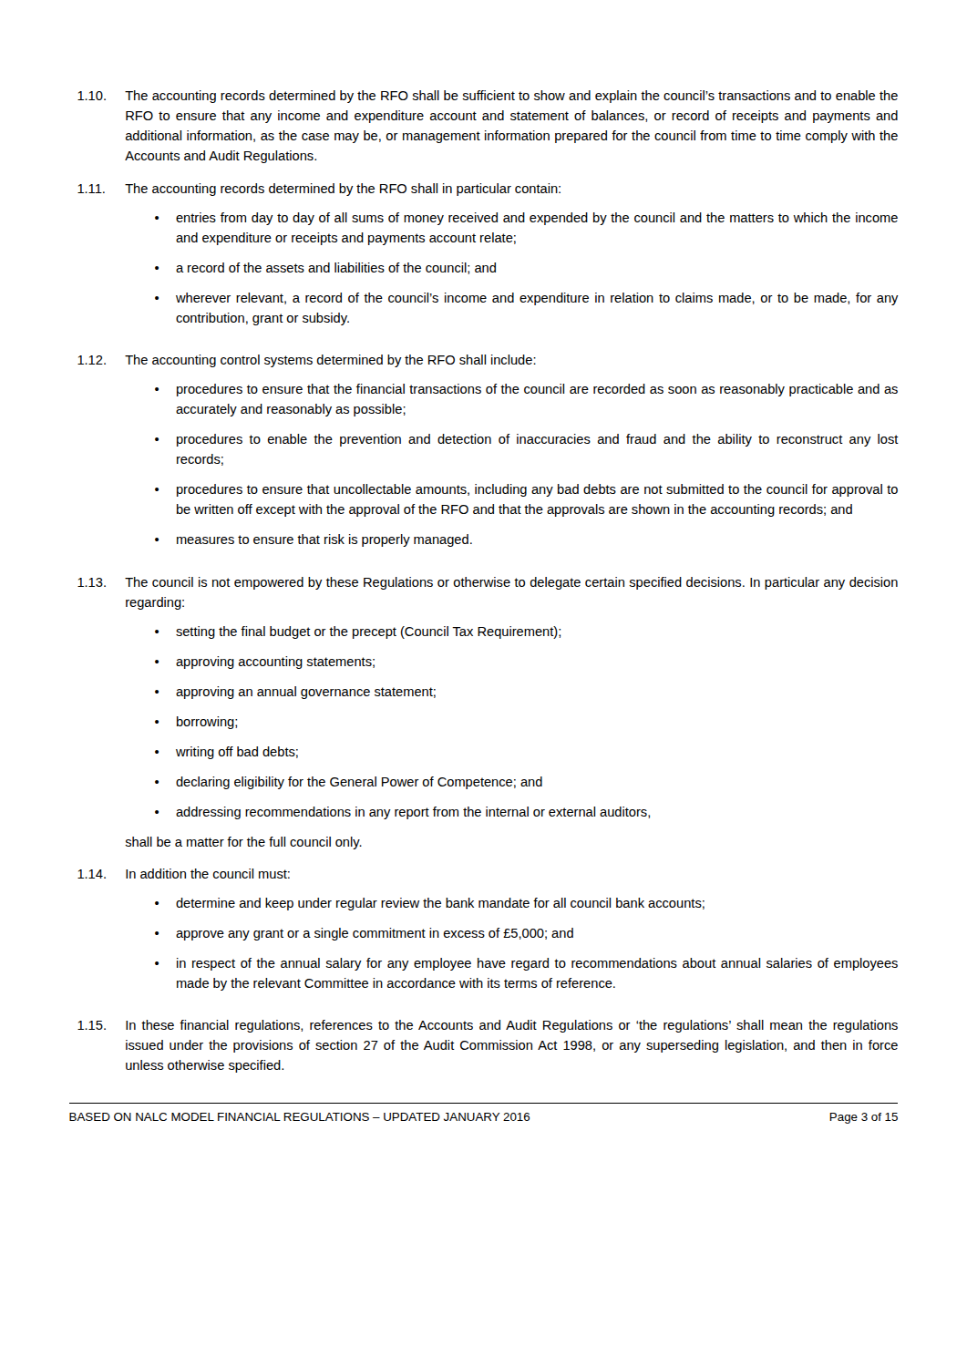1.10.
The accounting records determined by the RFO shall be sufficient to show and explain the council’s transactions and to enable the RFO to ensure that any income and expenditure account and statement of balances, or record of receipts and payments and additional information, as the case may be, or management information prepared for the council from time to time comply with the Accounts and Audit Regulations.
1.11.
The accounting records determined by the RFO shall in particular contain:
entries from day to day of all sums of money received and expended by the council and the matters to which the income and expenditure or receipts and payments account relate;
a record of the assets and liabilities of the council; and
wherever relevant, a record of the council’s income and expenditure in relation to claims made, or to be made, for any contribution, grant or subsidy.
1.12.
The accounting control systems determined by the RFO shall include:
procedures to ensure that the financial transactions of the council are recorded as soon as reasonably practicable and as accurately and reasonably as possible;
procedures to enable the prevention and detection of inaccuracies and fraud and the ability to reconstruct any lost records;
procedures to ensure that uncollectable amounts, including any bad debts are not submitted to the council for approval to be written off except with the approval of the RFO and that the approvals are shown in the accounting records; and
measures to ensure that risk is properly managed.
1.13.
The council is not empowered by these Regulations or otherwise to delegate certain specified decisions. In particular any decision regarding:
setting the final budget or the precept (Council Tax Requirement);
approving accounting statements;
approving an annual governance statement;
borrowing;
writing off bad debts;
declaring eligibility for the General Power of Competence; and
addressing recommendations in any report from the internal or external auditors,
shall be a matter for the full council only.
1.14.
In addition the council must:
determine and keep under regular review the bank mandate for all council bank accounts;
approve any grant or a single commitment in excess of £5,000; and
in respect of the annual salary for any employee have regard to recommendations about annual salaries of employees made by the relevant Committee in accordance with its terms of reference.
1.15.
In these financial regulations, references to the Accounts and Audit Regulations or ‘the regulations’ shall mean the regulations issued under the provisions of section 27 of the Audit Commission Act 1998, or any superseding legislation, and then in force unless otherwise specified.
BASED ON NALC MODEL FINANCIAL REGULATIONS – UPDATED JANUARY 2016 Page 3 of 15